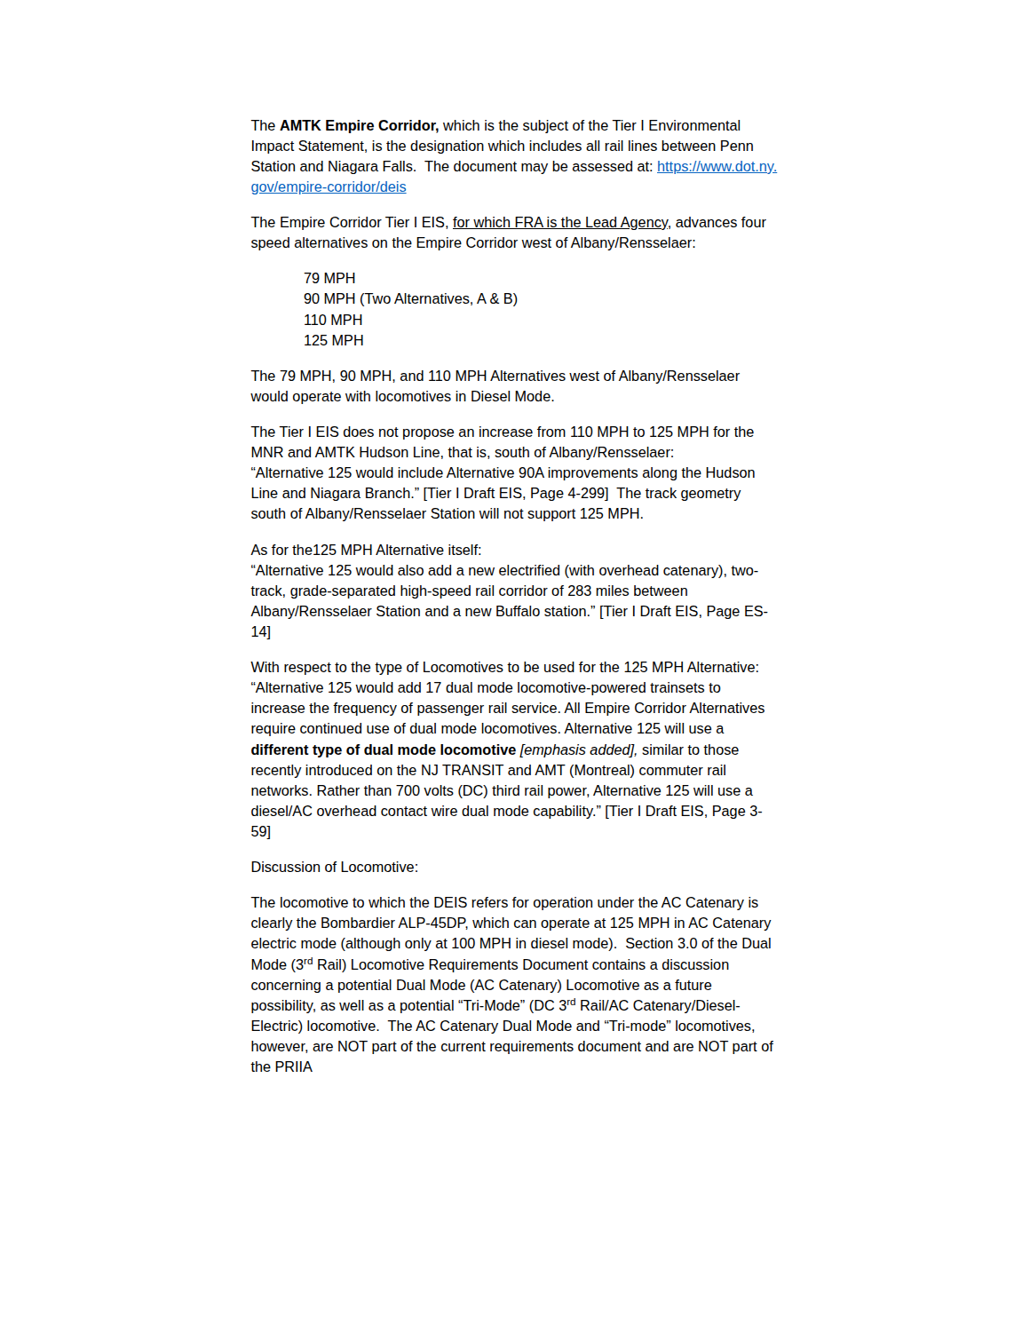The AMTK Empire Corridor, which is the subject of the Tier I Environmental Impact Statement, is the designation which includes all rail lines between Penn Station and Niagara Falls. The document may be assessed at: https://www.dot.ny.gov/empire-corridor/deis
The Empire Corridor Tier I EIS, for which FRA is the Lead Agency, advances four speed alternatives on the Empire Corridor west of Albany/Rensselaer:
79 MPH
90 MPH (Two Alternatives, A & B)
110 MPH
125 MPH
The 79 MPH, 90 MPH, and 110 MPH Alternatives west of Albany/Rensselaer would operate with locomotives in Diesel Mode.
The Tier I EIS does not propose an increase from 110 MPH to 125 MPH for the MNR and AMTK Hudson Line, that is, south of Albany/Rensselaer:
“Alternative 125 would include Alternative 90A improvements along the Hudson Line and Niagara Branch.” [Tier I Draft EIS, Page 4-299] The track geometry south of Albany/Rensselaer Station will not support 125 MPH.
As for the125 MPH Alternative itself:
“Alternative 125 would also add a new electrified (with overhead catenary), two-track, grade-separated high-speed rail corridor of 283 miles between Albany/Rensselaer Station and a new Buffalo station.” [Tier I Draft EIS, Page ES-14]
With respect to the type of Locomotives to be used for the 125 MPH Alternative:
“Alternative 125 would add 17 dual mode locomotive-powered trainsets to increase the frequency of passenger rail service. All Empire Corridor Alternatives require continued use of dual mode locomotives. Alternative 125 will use a different type of dual mode locomotive [emphasis added], similar to those recently introduced on the NJ TRANSIT and AMT (Montreal) commuter rail networks. Rather than 700 volts (DC) third rail power, Alternative 125 will use a diesel/AC overhead contact wire dual mode capability.” [Tier I Draft EIS, Page 3-59]
Discussion of Locomotive:
The locomotive to which the DEIS refers for operation under the AC Catenary is clearly the Bombardier ALP-45DP, which can operate at 125 MPH in AC Catenary electric mode (although only at 100 MPH in diesel mode). Section 3.0 of the Dual Mode (3rd Rail) Locomotive Requirements Document contains a discussion concerning a potential Dual Mode (AC Catenary) Locomotive as a future possibility, as well as a potential “Tri-Mode” (DC 3rd Rail/AC Catenary/Diesel-Electric) locomotive. The AC Catenary Dual Mode and “Tri-mode” locomotives, however, are NOT part of the current requirements document and are NOT part of the PRIIA